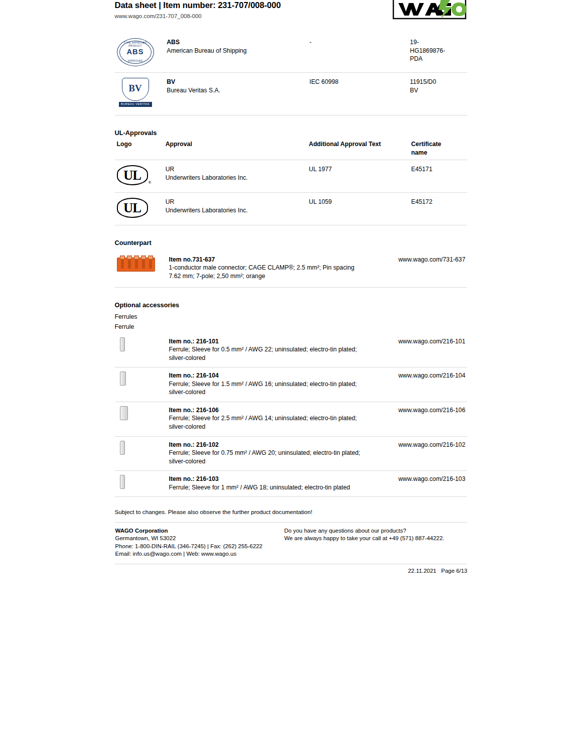Data sheet | Item number: 231-707/008-000
www.wago.com/231-707_008-000
| TYPE APPROVED PRODUCT ABS APPROVED | ABS American Bureau of Shipping | - | 19- HG1869876- PDA |
| BV BUREAU VERITAS | BV Bureau Veritas S.A. | IEC 60998 | 11915/D0 BV |
UL-Approvals
| Logo | Approval | Additional Approval Text | Certificate name |
| --- | --- | --- | --- |
| UL ® | UR Underwriters Laboratories Inc. | UL 1977 | E45171 |
| UL | UR Underwriters Laboratories Inc. | UL 1059 | E45172 |
Counterpart
| | Item no.731-637 1-conductor male connector; CAGE CLAMP®; 2.5 mm²; Pin spacing 7.62 mm; 7-pole; 2,50 mm²; orange | www.wago.com/731-637 |
Optional accessories
Ferrules
Ferrule
| | Item no.: 216-101 Ferrule; Sleeve for 0.5 mm² / AWG 22; uninsulated; electro-tin plated; silver-colored | www.wago.com/216-101 |
| | Item no.: 216-104 Ferrule; Sleeve for 1.5 mm² / AWG 16; uninsulated; electro-tin plated; silver-colored | www.wago.com/216-104 |
| | Item no.: 216-106 Ferrule; Sleeve for 2.5 mm² / AWG 14; uninsulated; electro-tin plated; silver-colored | www.wago.com/216-106 |
| | Item no.: 216-102 Ferrule; Sleeve for 0.75 mm² / AWG 20; uninsulated; electro-tin plated; silver-colored | www.wago.com/216-102 |
| | Item no.: 216-103 Ferrule; Sleeve for 1 mm² / AWG 18; uninsulated; electro-tin plated | www.wago.com/216-103 |
Subject to changes. Please also observe the further product documentation!
| WAGO Corporation Germantown, WI 53022 Phone: 1-800-DIN-RAIL (346-7245) / Fax: (262) 255-6222 Email: info.us@wago.com / Web: www.wago.us | Do you have any questions about our products? We are always happy to take your call at +49 (571) 887-44222. |
22.11.2021 Page 6/13